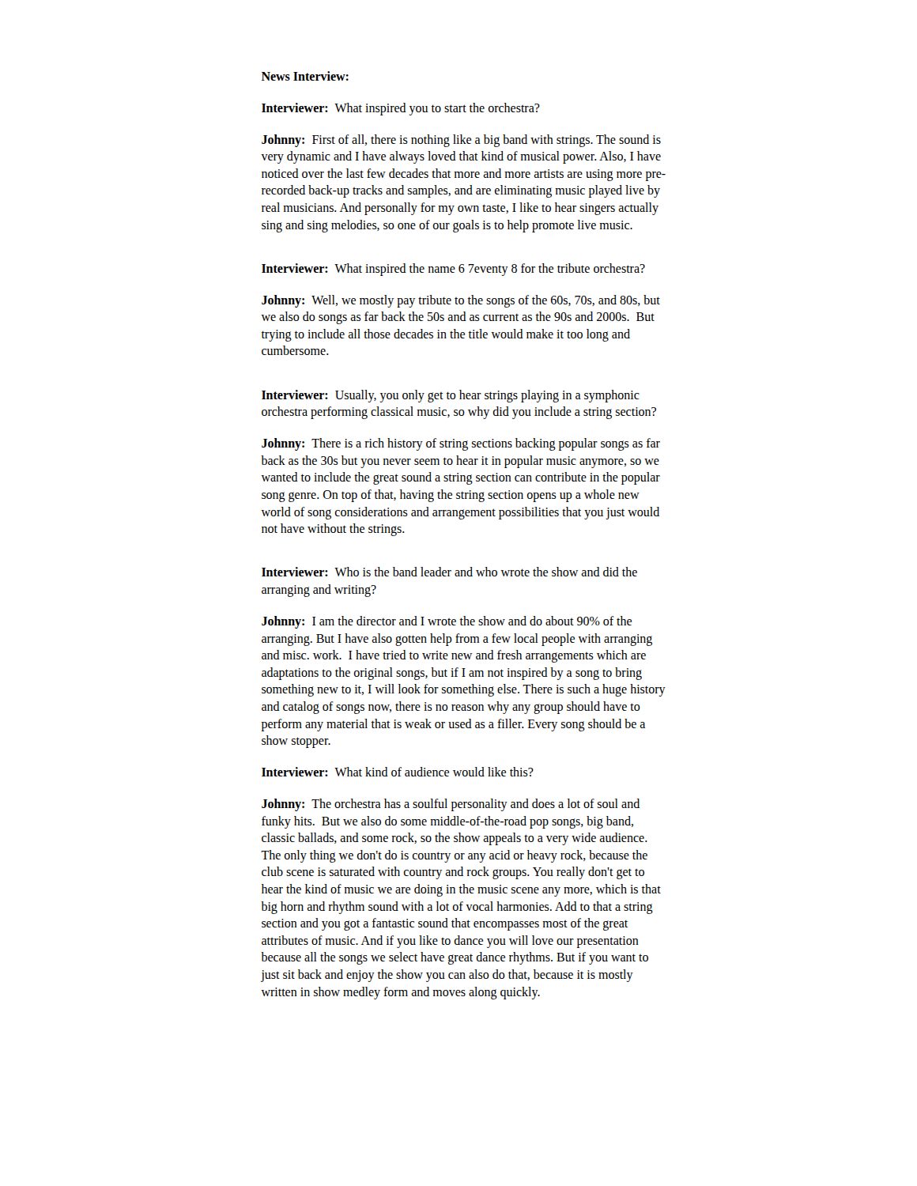News Interview:
Interviewer: What inspired you to start the orchestra?
Johnny: First of all, there is nothing like a big band with strings. The sound is very dynamic and I have always loved that kind of musical power. Also, I have noticed over the last few decades that more and more artists are using more pre-recorded back-up tracks and samples, and are eliminating music played live by real musicians. And personally for my own taste, I like to hear singers actually sing and sing melodies, so one of our goals is to help promote live music.
Interviewer: What inspired the name 6 7eventy 8 for the tribute orchestra?
Johnny: Well, we mostly pay tribute to the songs of the 60s, 70s, and 80s, but we also do songs as far back the 50s and as current as the 90s and 2000s. But trying to include all those decades in the title would make it too long and cumbersome.
Interviewer: Usually, you only get to hear strings playing in a symphonic orchestra performing classical music, so why did you include a string section?
Johnny: There is a rich history of string sections backing popular songs as far back as the 30s but you never seem to hear it in popular music anymore, so we wanted to include the great sound a string section can contribute in the popular song genre. On top of that, having the string section opens up a whole new world of song considerations and arrangement possibilities that you just would not have without the strings.
Interviewer: Who is the band leader and who wrote the show and did the arranging and writing?
Johnny: I am the director and I wrote the show and do about 90% of the arranging. But I have also gotten help from a few local people with arranging and misc. work. I have tried to write new and fresh arrangements which are adaptations to the original songs, but if I am not inspired by a song to bring something new to it, I will look for something else. There is such a huge history and catalog of songs now, there is no reason why any group should have to perform any material that is weak or used as a filler. Every song should be a show stopper.
Interviewer: What kind of audience would like this?
Johnny: The orchestra has a soulful personality and does a lot of soul and funky hits. But we also do some middle-of-the-road pop songs, big band, classic ballads, and some rock, so the show appeals to a very wide audience. The only thing we don't do is country or any acid or heavy rock, because the club scene is saturated with country and rock groups. You really don't get to hear the kind of music we are doing in the music scene any more, which is that big horn and rhythm sound with a lot of vocal harmonies. Add to that a string section and you got a fantastic sound that encompasses most of the great attributes of music. And if you like to dance you will love our presentation because all the songs we select have great dance rhythms. But if you want to just sit back and enjoy the show you can also do that, because it is mostly written in show medley form and moves along quickly.